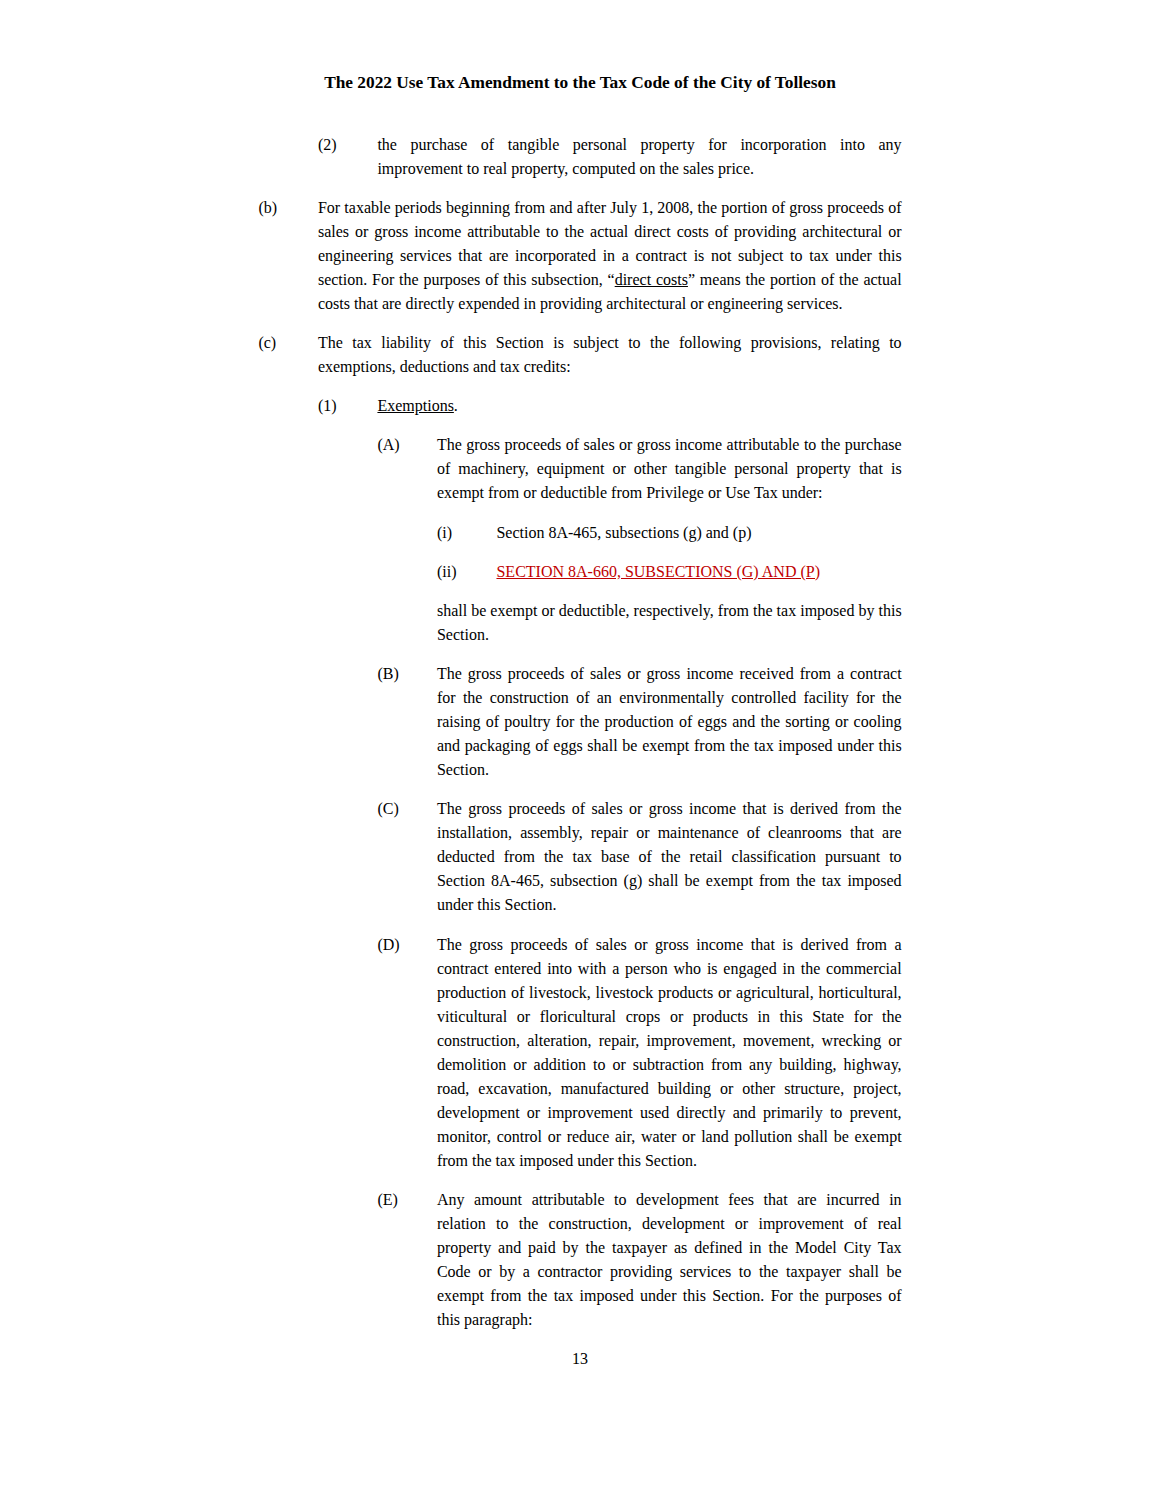The 2022 Use Tax Amendment to the Tax Code of the City of Tolleson
(2)
the purchase of tangible personal property for incorporation into any improvement to real property, computed on the sales price.
(b)
For taxable periods beginning from and after July 1, 2008, the portion of gross proceeds of sales or gross income attributable to the actual direct costs of providing architectural or engineering services that are incorporated in a contract is not subject to tax under this section. For the purposes of this subsection, “direct costs” means the portion of the actual costs that are directly expended in providing architectural or engineering services.
(c)
The tax liability of this Section is subject to the following provisions, relating to exemptions, deductions and tax credits:
(1)
Exemptions.
(A)
The gross proceeds of sales or gross income attributable to the purchase of machinery, equipment or other tangible personal property that is exempt from or deductible from Privilege or Use Tax under:
(i)
Section 8A-465, subsections (g) and (p)
(ii)
SECTION 8A-660, SUBSECTIONS (G) AND (P)
shall be exempt or deductible, respectively, from the tax imposed by this Section.
(B)
The gross proceeds of sales or gross income received from a contract for the construction of an environmentally controlled facility for the raising of poultry for the production of eggs and the sorting or cooling and packaging of eggs shall be exempt from the tax imposed under this Section.
(C)
The gross proceeds of sales or gross income that is derived from the installation, assembly, repair or maintenance of cleanrooms that are deducted from the tax base of the retail classification pursuant to Section 8A-465, subsection (g) shall be exempt from the tax imposed under this Section.
(D)
The gross proceeds of sales or gross income that is derived from a contract entered into with a person who is engaged in the commercial production of livestock, livestock products or agricultural, horticultural, viticultural or floricultural crops or products in this State for the construction, alteration, repair, improvement, movement, wrecking or demolition or addition to or subtraction from any building, highway, road, excavation, manufactured building or other structure, project, development or improvement used directly and primarily to prevent, monitor, control or reduce air, water or land pollution shall be exempt from the tax imposed under this Section.
(E)
Any amount attributable to development fees that are incurred in relation to the construction, development or improvement of real property and paid by the taxpayer as defined in the Model City Tax Code or by a contractor providing services to the taxpayer shall be exempt from the tax imposed under this Section. For the purposes of this paragraph:
13